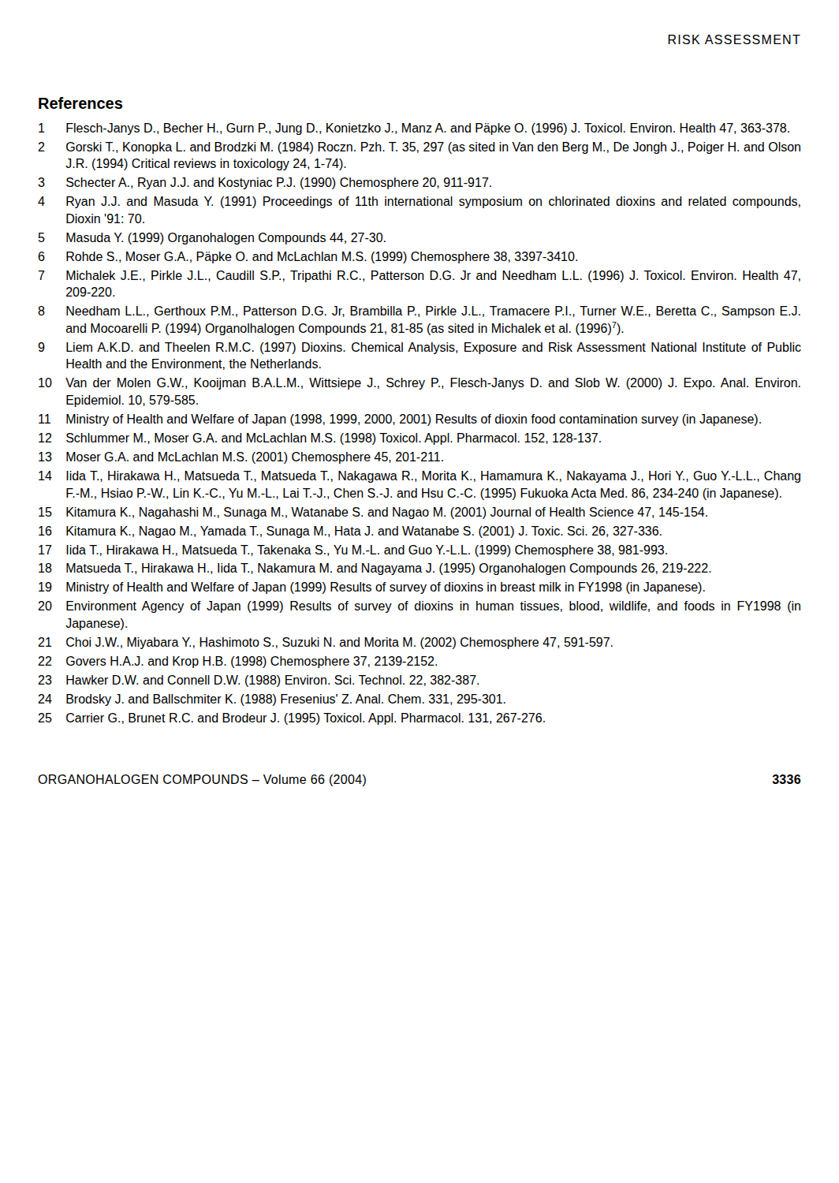RISK ASSESSMENT
References
1 Flesch-Janys D., Becher H., Gurn P., Jung D., Konietzko J., Manz A. and Päpke O. (1996) J. Toxicol. Environ. Health 47, 363-378.
2 Gorski T., Konopka L. and Brodzki M. (1984) Roczn. Pzh. T. 35, 297 (as sited in Van den Berg M., De Jongh J., Poiger H. and Olson J.R. (1994) Critical reviews in toxicology 24, 1-74).
3 Schecter A., Ryan J.J. and Kostyniac P.J. (1990) Chemosphere 20, 911-917.
4 Ryan J.J. and Masuda Y. (1991) Proceedings of 11th international symposium on chlorinated dioxins and related compounds, Dioxin '91: 70.
5 Masuda Y. (1999) Organohalogen Compounds 44, 27-30.
6 Rohde S., Moser G.A., Päpke O. and McLachlan M.S. (1999) Chemosphere 38, 3397-3410.
7 Michalek J.E., Pirkle J.L., Caudill S.P., Tripathi R.C., Patterson D.G. Jr and Needham L.L. (1996) J. Toxicol. Environ. Health 47, 209-220.
8 Needham L.L., Gerthoux P.M., Patterson D.G. Jr, Brambilla P., Pirkle J.L., Tramacere P.I., Turner W.E., Beretta C., Sampson E.J. and Mocoarelli P. (1994) Organolhalogen Compounds 21, 81-85 (as sited in Michalek et al. (1996)7).
9 Liem A.K.D. and Theelen R.M.C. (1997) Dioxins. Chemical Analysis, Exposure and Risk Assessment National Institute of Public Health and the Environment, the Netherlands.
10 Van der Molen G.W., Kooijman B.A.L.M., Wittsiepe J., Schrey P., Flesch-Janys D. and Slob W. (2000) J. Expo. Anal. Environ. Epidemiol. 10, 579-585.
11 Ministry of Health and Welfare of Japan (1998, 1999, 2000, 2001) Results of dioxin food contamination survey (in Japanese).
12 Schlummer M., Moser G.A. and McLachlan M.S. (1998) Toxicol. Appl. Pharmacol. 152, 128-137.
13 Moser G.A. and McLachlan M.S. (2001) Chemosphere 45, 201-211.
14 Iida T., Hirakawa H., Matsueda T., Matsueda T., Nakagawa R., Morita K., Hamamura K., Nakayama J., Hori Y., Guo Y.-L.L., Chang F.-M., Hsiao P.-W., Lin K.-C., Yu M.-L., Lai T.-J., Chen S.-J. and Hsu C.-C. (1995) Fukuoka Acta Med. 86, 234-240 (in Japanese).
15 Kitamura K., Nagahashi M., Sunaga M., Watanabe S. and Nagao M. (2001) Journal of Health Science 47, 145-154.
16 Kitamura K., Nagao M., Yamada T., Sunaga M., Hata J. and Watanabe S. (2001) J. Toxic. Sci. 26, 327-336.
17 Iida T., Hirakawa H., Matsueda T., Takenaka S., Yu M.-L. and Guo Y.-L.L. (1999) Chemosphere 38, 981-993.
18 Matsueda T., Hirakawa H., Iida T., Nakamura M. and Nagayama J. (1995) Organohalogen Compounds 26, 219-222.
19 Ministry of Health and Welfare of Japan (1999) Results of survey of dioxins in breast milk in FY1998 (in Japanese).
20 Environment Agency of Japan (1999) Results of survey of dioxins in human tissues, blood, wildlife, and foods in FY1998 (in Japanese).
21 Choi J.W., Miyabara Y., Hashimoto S., Suzuki N. and Morita M. (2002) Chemosphere 47, 591-597.
22 Govers H.A.J. and Krop H.B. (1998) Chemosphere 37, 2139-2152.
23 Hawker D.W. and Connell D.W. (1988) Environ. Sci. Technol. 22, 382-387.
24 Brodsky J. and Ballschmiter K. (1988) Fresenius' Z. Anal. Chem. 331, 295-301.
25 Carrier G., Brunet R.C. and Brodeur J. (1995) Toxicol. Appl. Pharmacol. 131, 267-276.
ORGANOHALOGEN COMPOUNDS – Volume 66 (2004) 3336